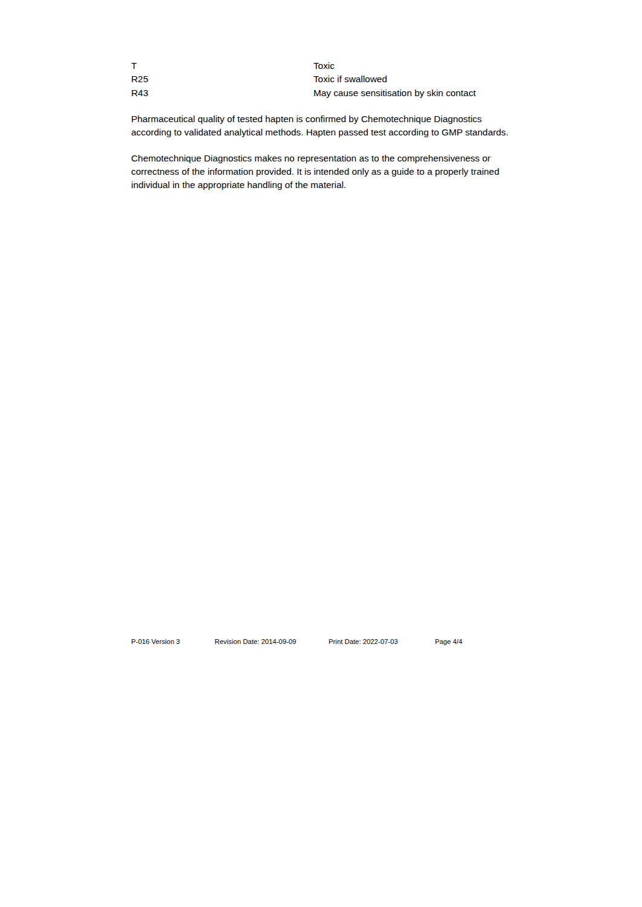| T | Toxic |
| R25 | Toxic if swallowed |
| R43 | May cause sensitisation by skin contact |
Pharmaceutical quality of tested hapten is confirmed by Chemotechnique Diagnostics according to validated analytical methods. Hapten passed test according to GMP standards.
Chemotechnique Diagnostics makes no representation as to the comprehensiveness or correctness of the information provided. It is intended only as a guide to a properly trained individual in the appropriate handling of the material.
| P-016 Version 3 | Revision Date: 2014-09-09 | Print Date: 2022-07-03 | Page 4/4 |